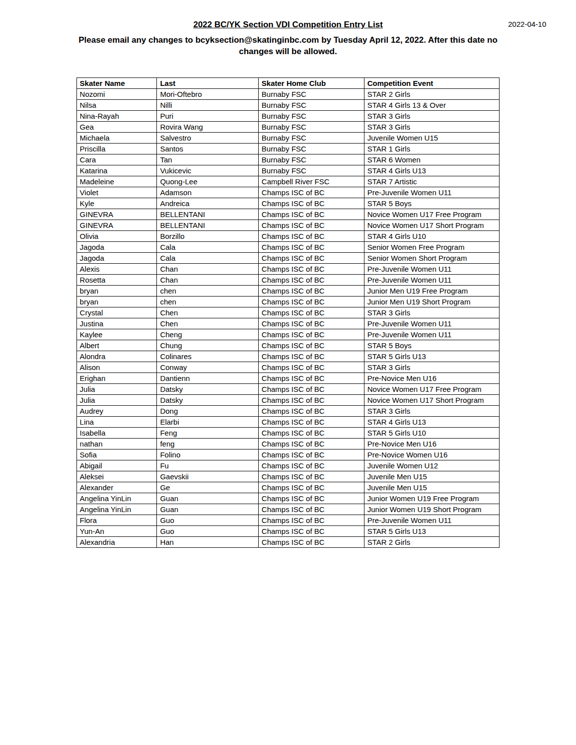2022-04-10
2022 BC/YK Section VDI Competition Entry List
Please email any changes to bcyksection@skatinginbc.com by Tuesday April 12, 2022. After this date no changes will be allowed.
| Skater Name | Last | Skater Home Club | Competition Event |
| --- | --- | --- | --- |
| Nozomi | Mori-Oftebro | Burnaby FSC | STAR 2 Girls |
| Nilsa | Nilli | Burnaby FSC | STAR 4 Girls 13 & Over |
| Nina-Rayah | Puri | Burnaby FSC | STAR 3 Girls |
| Gea | Rovira Wang | Burnaby FSC | STAR 3 Girls |
| Michaela | Salvestro | Burnaby FSC | Juvenile Women U15 |
| Priscilla | Santos | Burnaby FSC | STAR 1 Girls |
| Cara | Tan | Burnaby FSC | STAR 6 Women |
| Katarina | Vukicevic | Burnaby FSC | STAR 4 Girls U13 |
| Madeleine | Quong-Lee | Campbell River FSC | STAR 7 Artistic |
| Violet | Adamson | Champs ISC of BC | Pre-Juvenile Women U11 |
| Kyle | Andreica | Champs ISC of BC | STAR 5 Boys |
| GINEVRA | BELLENTANI | Champs ISC of BC | Novice Women U17 Free Program |
| GINEVRA | BELLENTANI | Champs ISC of BC | Novice Women U17 Short Program |
| Olivia | Borzillo | Champs ISC of BC | STAR 4 Girls U10 |
| Jagoda | Cala | Champs ISC of BC | Senior Women Free Program |
| Jagoda | Cala | Champs ISC of BC | Senior Women Short Program |
| Alexis | Chan | Champs ISC of BC | Pre-Juvenile Women U11 |
| Rosetta | Chan | Champs ISC of BC | Pre-Juvenile Women U11 |
| bryan | chen | Champs ISC of BC | Junior Men U19 Free Program |
| bryan | chen | Champs ISC of BC | Junior Men U19 Short Program |
| Crystal | Chen | Champs ISC of BC | STAR 3 Girls |
| Justina | Chen | Champs ISC of BC | Pre-Juvenile Women U11 |
| Kaylee | Cheng | Champs ISC of BC | Pre-Juvenile Women U11 |
| Albert | Chung | Champs ISC of BC | STAR 5 Boys |
| Alondra | Colinares | Champs ISC of BC | STAR 5 Girls U13 |
| Alison | Conway | Champs ISC of BC | STAR 3 Girls |
| Erighan | Dantienn | Champs ISC of BC | Pre-Novice Men U16 |
| Julia | Datsky | Champs ISC of BC | Novice Women U17 Free Program |
| Julia | Datsky | Champs ISC of BC | Novice Women U17 Short Program |
| Audrey | Dong | Champs ISC of BC | STAR 3 Girls |
| Lina | Elarbi | Champs ISC of BC | STAR 4 Girls U13 |
| Isabella | Feng | Champs ISC of BC | STAR 5 Girls U10 |
| nathan | feng | Champs ISC of BC | Pre-Novice Men U16 |
| Sofia | Folino | Champs ISC of BC | Pre-Novice Women U16 |
| Abigail | Fu | Champs ISC of BC | Juvenile Women U12 |
| Aleksei | Gaevskii | Champs ISC of BC | Juvenile Men U15 |
| Alexander | Ge | Champs ISC of BC | Juvenile Men U15 |
| Angelina YinLin | Guan | Champs ISC of BC | Junior Women U19 Free Program |
| Angelina YinLin | Guan | Champs ISC of BC | Junior Women U19 Short Program |
| Flora | Guo | Champs ISC of BC | Pre-Juvenile Women U11 |
| Yun-An | Guo | Champs ISC of BC | STAR 5 Girls U13 |
| Alexandria | Han | Champs ISC of BC | STAR 2 Girls |